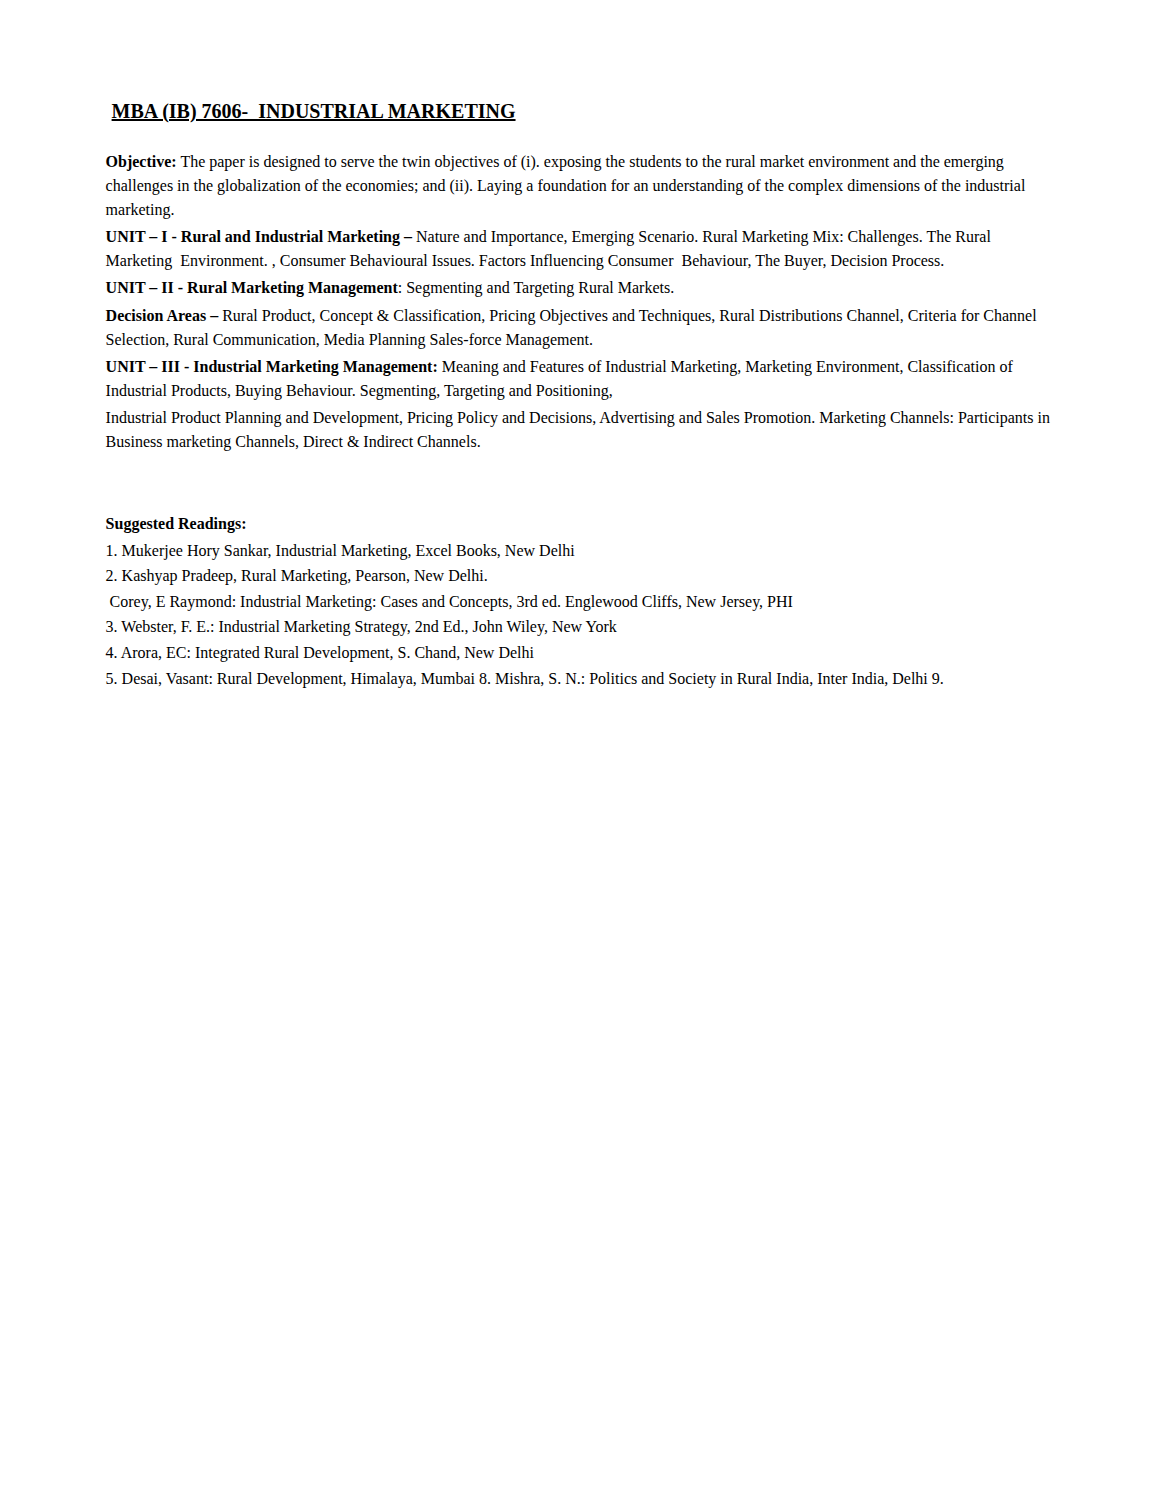MBA (IB) 7606- INDUSTRIAL MARKETING
Objective: The paper is designed to serve the twin objectives of (i). exposing the students to the rural market environment and the emerging challenges in the globalization of the economies; and (ii). Laying a foundation for an understanding of the complex dimensions of the industrial marketing.
UNIT – I - Rural and Industrial Marketing – Nature and Importance, Emerging Scenario. Rural Marketing Mix: Challenges. The Rural Marketing Environment. , Consumer Behavioural Issues. Factors Influencing Consumer Behaviour, The Buyer, Decision Process.
UNIT – II - Rural Marketing Management: Segmenting and Targeting Rural Markets.
Decision Areas – Rural Product, Concept & Classification, Pricing Objectives and Techniques, Rural Distributions Channel, Criteria for Channel Selection, Rural Communication, Media Planning Sales-force Management.
UNIT – III - Industrial Marketing Management: Meaning and Features of Industrial Marketing, Marketing Environment, Classification of Industrial Products, Buying Behaviour. Segmenting, Targeting and Positioning,
Industrial Product Planning and Development, Pricing Policy and Decisions, Advertising and Sales Promotion. Marketing Channels: Participants in Business marketing Channels, Direct & Indirect Channels.
Suggested Readings:
1. Mukerjee Hory Sankar, Industrial Marketing, Excel Books, New Delhi
2. Kashyap Pradeep, Rural Marketing, Pearson, New Delhi.
Corey, E Raymond: Industrial Marketing: Cases and Concepts, 3rd ed. Englewood Cliffs, New Jersey, PHI
3. Webster, F. E.: Industrial Marketing Strategy, 2nd Ed., John Wiley, New York
4. Arora, EC: Integrated Rural Development, S. Chand, New Delhi
5. Desai, Vasant: Rural Development, Himalaya, Mumbai 8. Mishra, S. N.: Politics and Society in Rural India, Inter India, Delhi 9.